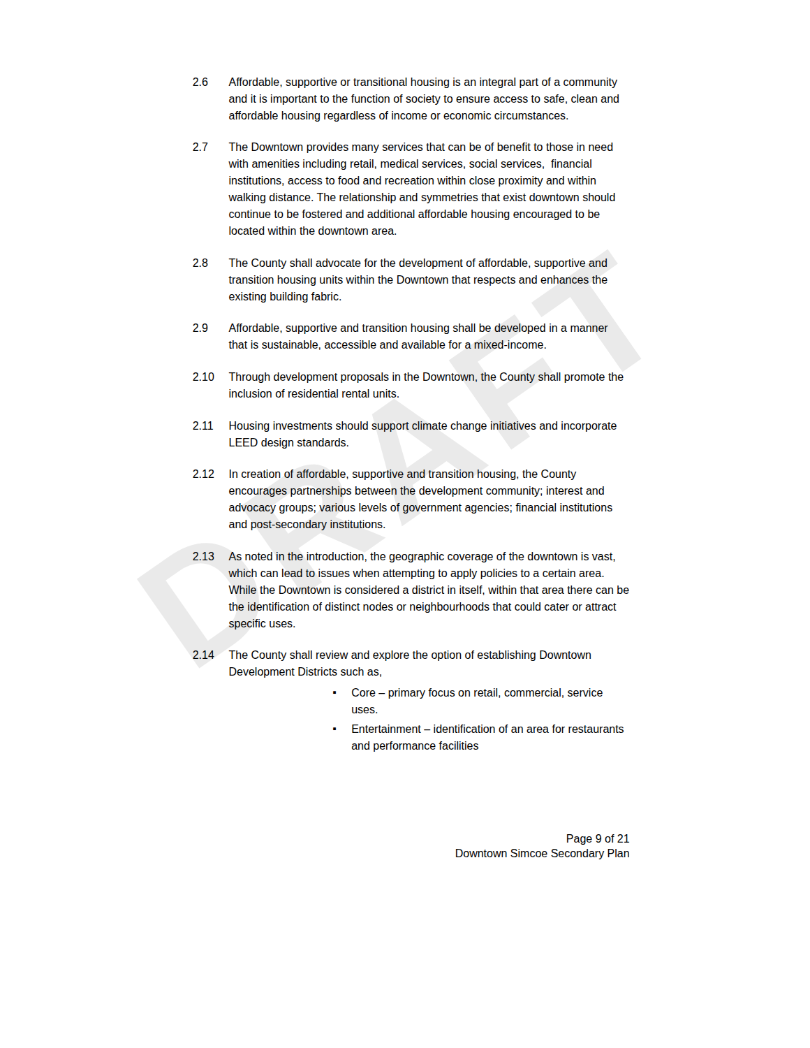DRAFT
2.6 Affordable, supportive or transitional housing is an integral part of a community and it is important to the function of society to ensure access to safe, clean and affordable housing regardless of income or economic circumstances.
2.7 The Downtown provides many services that can be of benefit to those in need with amenities including retail, medical services, social services, financial institutions, access to food and recreation within close proximity and within walking distance. The relationship and symmetries that exist downtown should continue to be fostered and additional affordable housing encouraged to be located within the downtown area.
2.8 The County shall advocate for the development of affordable, supportive and transition housing units within the Downtown that respects and enhances the existing building fabric.
2.9 Affordable, supportive and transition housing shall be developed in a manner that is sustainable, accessible and available for a mixed-income.
2.10 Through development proposals in the Downtown, the County shall promote the inclusion of residential rental units.
2.11 Housing investments should support climate change initiatives and incorporate LEED design standards.
2.12 In creation of affordable, supportive and transition housing, the County encourages partnerships between the development community; interest and advocacy groups; various levels of government agencies; financial institutions and post-secondary institutions.
2.13 As noted in the introduction, the geographic coverage of the downtown is vast, which can lead to issues when attempting to apply policies to a certain area. While the Downtown is considered a district in itself, within that area there can be the identification of distinct nodes or neighbourhoods that could cater or attract specific uses.
2.14 The County shall review and explore the option of establishing Downtown Development Districts such as,
Core – primary focus on retail, commercial, service uses.
Entertainment – identification of an area for restaurants and performance facilities
Page 9 of 21
Downtown Simcoe Secondary Plan